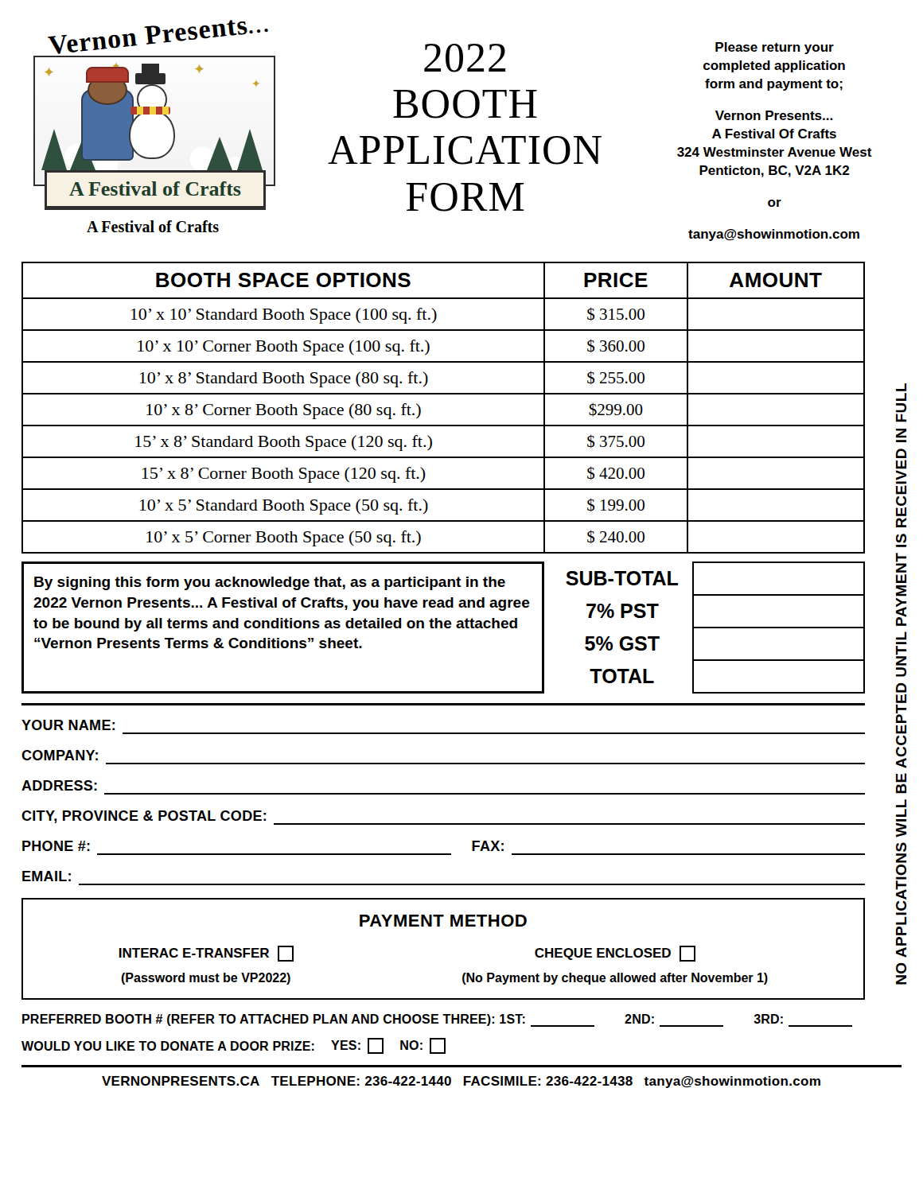Vernon Presents...
✦ ✦ ✦ ✦
A Festival of Crafts
A Festival of Crafts
2022
BOOTH
APPLICATION
FORM
Please return your
completed application
form and payment to;
Vernon Presents...
A Festival Of Crafts
324 Westminster Avenue West
Penticton, BC, V2A 1K2
or
tanya@showinmotion.com
NO APPLICATIONS WILL BE ACCEPTED UNTIL PAYMENT IS RECEIVED IN FULL
| BOOTH SPACE OPTIONS | PRICE | AMOUNT |
| --- | --- | --- |
| 10’ x 10’ Standard Booth Space (100 sq. ft.) | $ 315.00 | |
| 10’ x 10’ Corner Booth Space (100 sq. ft.) | $ 360.00 | |
| 10’ x 8’ Standard Booth Space (80 sq. ft.) | $ 255.00 | |
| 10’ x 8’ Corner Booth Space (80 sq. ft.) | $299.00 | |
| 15’ x 8’ Standard Booth Space (120 sq. ft.) | $ 375.00 | |
| 15’ x 8’ Corner Booth Space (120 sq. ft.) | $ 420.00 | |
| 10’ x 5’ Standard Booth Space (50 sq. ft.) | $ 199.00 | |
| 10’ x 5’ Corner Booth Space (50 sq. ft.) | $ 240.00 | |
By signing this form you acknowledge that, as a participant in the 2022 Vernon Presents... A Festival of Crafts, you have read and agree to be bound by all terms and conditions as detailed on the attached “Vernon Presents Terms & Conditions” sheet.
| SUB-TOTAL | |
| 7% PST | |
| 5% GST | |
| TOTAL | |
YOUR NAME:
COMPANY:
ADDRESS:
CITY, PROVINCE & POSTAL CODE:
PHONE #: FAX:
EMAIL:
PAYMENT METHOD
INTERAC E-TRANSFER
(Password must be VP2022)
CHEQUE ENCLOSED
(No Payment by cheque allowed after November 1)
PREFERRED BOOTH # (REFER TO ATTACHED PLAN AND CHOOSE THREE): 1ST: 2ND: 3RD:
WOULD YOU LIKE TO DONATE A DOOR PRIZE: YES: NO:
VERNONPRESENTS.CA TELEPHONE: 236-422-1440 FACSIMILE: 236-422-1438 tanya@showinmotion.com